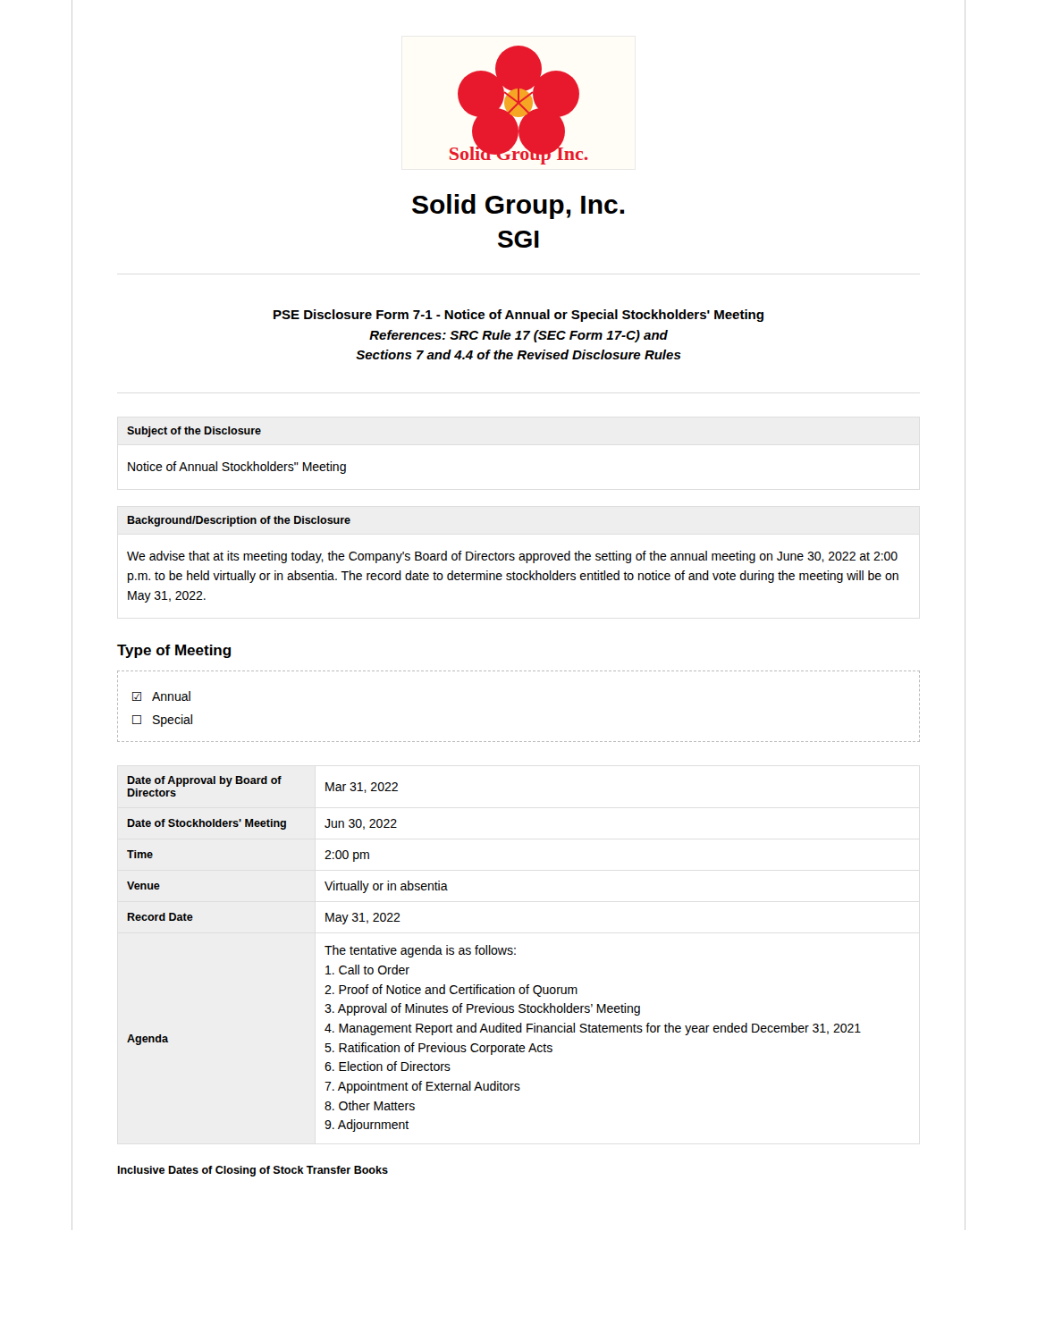Solid Group Inc.
Solid Group, Inc.
SGI
PSE Disclosure Form 7-1 - Notice of Annual or Special Stockholders' Meeting
References: SRC Rule 17 (SEC Form 17-C) and
Sections 7 and 4.4 of the Revised Disclosure Rules
Subject of the Disclosure
Notice of Annual Stockholders" Meeting
Background/Description of the Disclosure
We advise that at its meeting today, the Company's Board of Directors approved the setting of the annual meeting on June 30, 2022 at 2:00 p.m. to be held virtually or in absentia. The record date to determine stockholders entitled to notice of and vote during the meeting will be on May 31, 2022.
Type of Meeting
☑Annual
☐Special
| Date of Approval by Board of Directors | Mar 31, 2022 |
| Date of Stockholders' Meeting | Jun 30, 2022 |
| Time | 2:00 pm |
| Venue | Virtually or in absentia |
| Record Date | May 31, 2022 |
| Agenda | The tentative agenda is as follows: 1. Call to Order 2. Proof of Notice and Certification of Quorum 3. Approval of Minutes of Previous Stockholders’ Meeting 4. Management Report and Audited Financial Statements for the year ended December 31, 2021 5. Ratification of Previous Corporate Acts 6. Election of Directors 7. Appointment of External Auditors 8. Other Matters 9. Adjournment |
Inclusive Dates of Closing of Stock Transfer Books